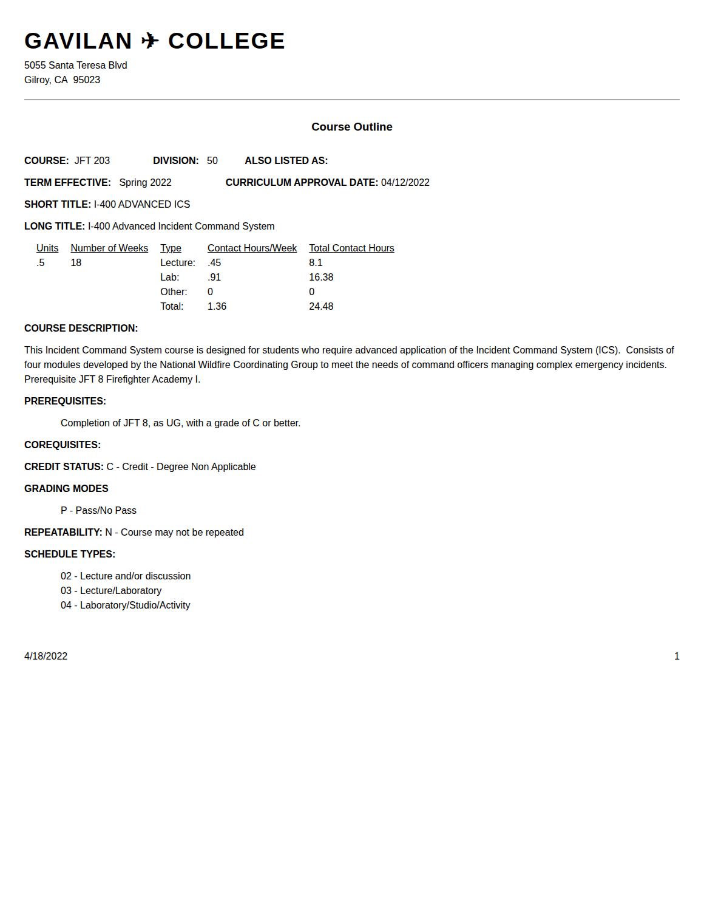GAVILAN ✈ COLLEGE
5055 Santa Teresa Blvd
Gilroy, CA 95023
Course Outline
COURSE: JFT 203 DIVISION: 50 ALSO LISTED AS:
TERM EFFECTIVE: Spring 2022 CURRICULUM APPROVAL DATE: 04/12/2022
SHORT TITLE: I-400 ADVANCED ICS
LONG TITLE: I-400 Advanced Incident Command System
| Units | Number of Weeks | Type | Contact Hours/Week | Total Contact Hours |
| --- | --- | --- | --- | --- |
| .5 | 18 | Lecture: | .45 | 8.1 |
| | | Lab: | .91 | 16.38 |
| | | Other: | 0 | 0 |
| | | Total: | 1.36 | 24.48 |
COURSE DESCRIPTION:
This Incident Command System course is designed for students who require advanced application of the Incident Command System (ICS). Consists of four modules developed by the National Wildfire Coordinating Group to meet the needs of command officers managing complex emergency incidents. Prerequisite JFT 8 Firefighter Academy I.
PREREQUISITES:
Completion of JFT 8, as UG, with a grade of C or better.
COREQUISITES:
CREDIT STATUS: C - Credit - Degree Non Applicable
GRADING MODES
P - Pass/No Pass
REPEATABILITY: N - Course may not be repeated
SCHEDULE TYPES:
02 - Lecture and/or discussion
03 - Lecture/Laboratory
04 - Laboratory/Studio/Activity
4/18/2022 1